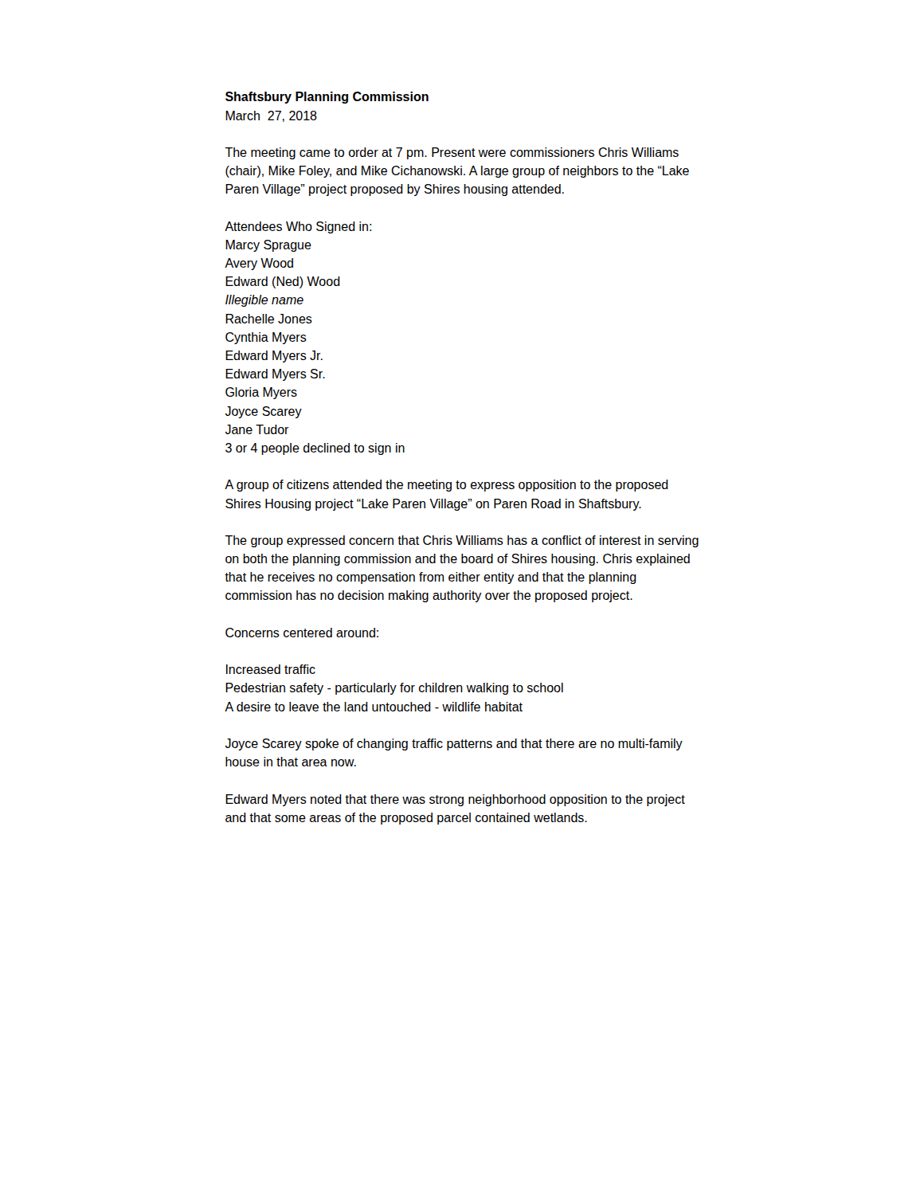Shaftsbury Planning Commission
March 27, 2018
The meeting came to order at 7 pm. Present were commissioners Chris Williams (chair), Mike Foley, and Mike Cichanowski. A large group of neighbors to the “Lake Paren Village” project proposed by Shires housing attended.
Attendees Who Signed in:
Marcy Sprague
Avery Wood
Edward (Ned) Wood
Illegible name
Rachelle Jones
Cynthia Myers
Edward Myers Jr.
Edward Myers Sr.
Gloria Myers
Joyce Scarey
Jane Tudor
3 or 4 people declined to sign in
A group of citizens attended the meeting to express opposition to the proposed Shires Housing project “Lake Paren Village” on Paren Road in Shaftsbury.
The group expressed concern that Chris Williams has a conflict of interest in serving on both the planning commission and the board of Shires housing. Chris explained that he receives no compensation from either entity and that the planning commission has no decision making authority over the proposed project.
Concerns centered around:
Increased traffic
Pedestrian safety - particularly for children walking to school
A desire to leave the land untouched - wildlife habitat
Joyce Scarey spoke of changing traffic patterns and that there are no multi-family house in that area now.
Edward Myers noted that there was strong neighborhood opposition to the project and that some areas of the proposed parcel contained wetlands.